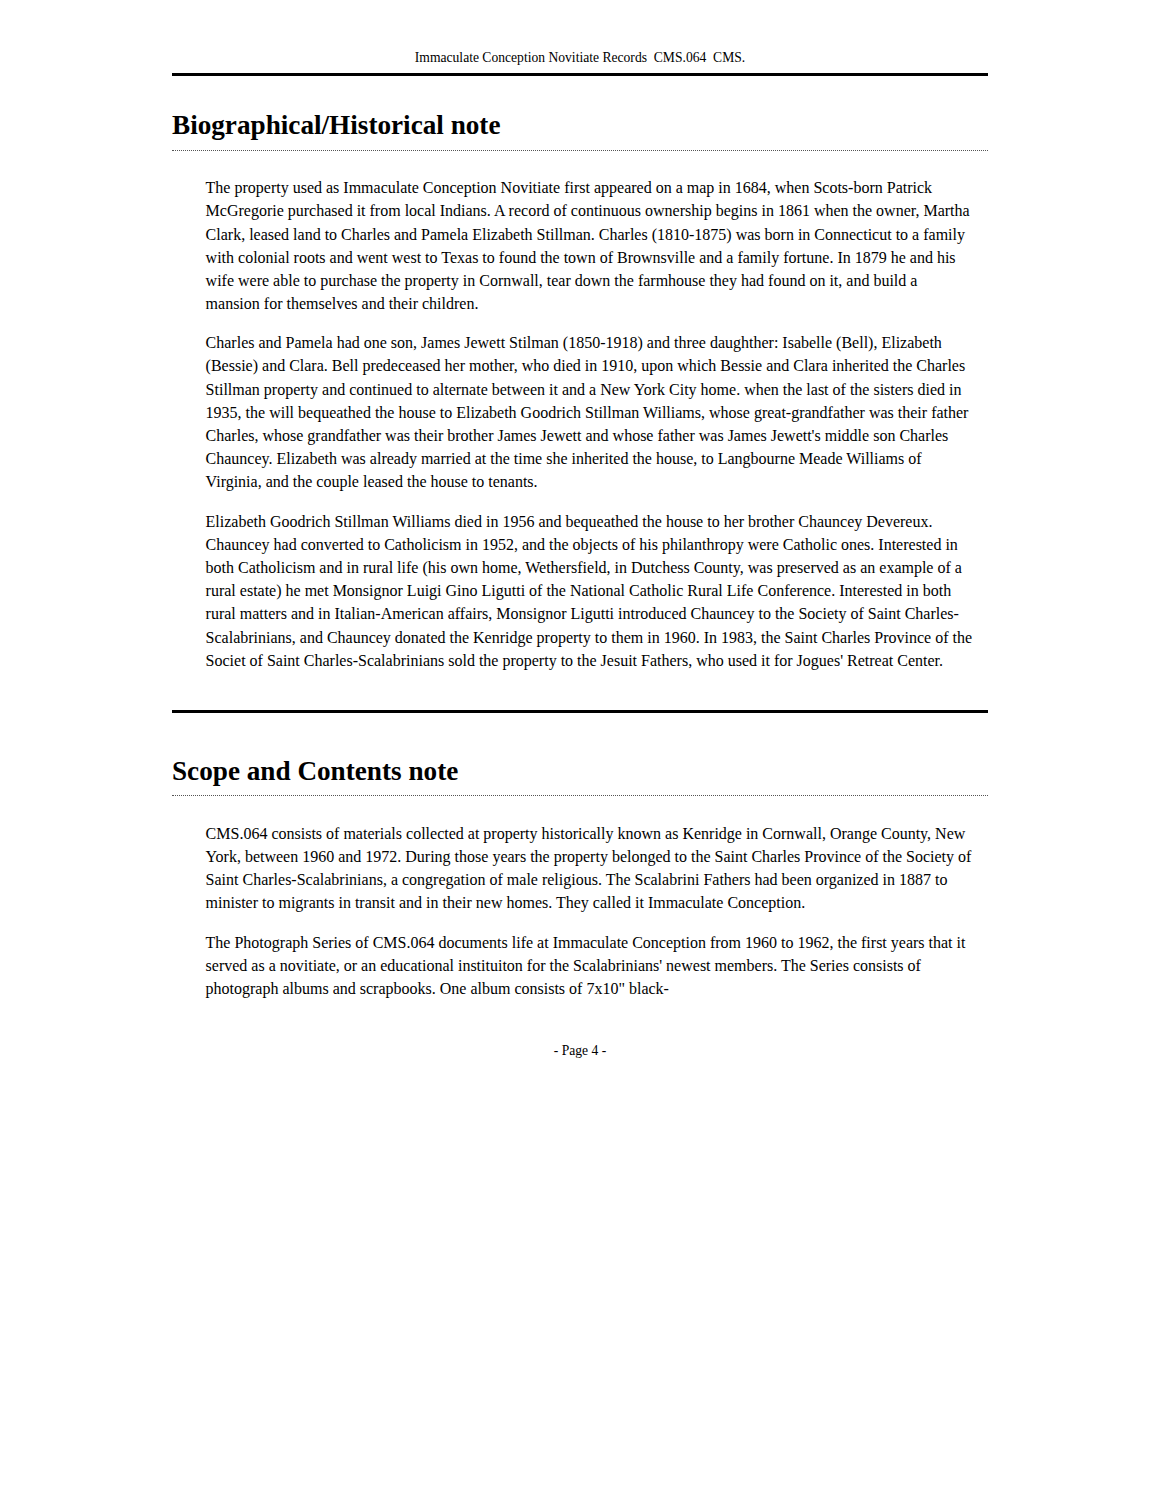Immaculate Conception Novitiate Records CMS.064 CMS.
Biographical/Historical note
The property used as Immaculate Conception Novitiate first appeared on a map in 1684, when Scots-born Patrick McGregorie purchased it from local Indians. A record of continuous ownership begins in 1861 when the owner, Martha Clark, leased land to Charles and Pamela Elizabeth Stillman. Charles (1810-1875) was born in Connecticut to a family with colonial roots and went west to Texas to found the town of Brownsville and a family fortune. In 1879 he and his wife were able to purchase the property in Cornwall, tear down the farmhouse they had found on it, and build a mansion for themselves and their children.
Charles and Pamela had one son, James Jewett Stilman (1850-1918) and three daughther: Isabelle (Bell), Elizabeth (Bessie) and Clara. Bell predeceased her mother, who died in 1910, upon which Bessie and Clara inherited the Charles Stillman property and continued to alternate between it and a New York City home. when the last of the sisters died in 1935, the will bequeathed the house to Elizabeth Goodrich Stillman Williams, whose great-grandfather was their father Charles, whose grandfather was their brother James Jewett and whose father was James Jewett's middle son Charles Chauncey. Elizabeth was already married at the time she inherited the house, to Langbourne Meade Williams of Virginia, and the couple leased the house to tenants.
Elizabeth Goodrich Stillman Williams died in 1956 and bequeathed the house to her brother Chauncey Devereux. Chauncey had converted to Catholicism in 1952, and the objects of his philanthropy were Catholic ones. Interested in both Catholicism and in rural life (his own home, Wethersfield, in Dutchess County, was preserved as an example of a rural estate) he met Monsignor Luigi Gino Ligutti of the National Catholic Rural Life Conference. Interested in both rural matters and in Italian-American affairs, Monsignor Ligutti introduced Chauncey to the Society of Saint Charles-Scalabrinians, and Chauncey donated the Kenridge property to them in 1960. In 1983, the Saint Charles Province of the Societ of Saint Charles-Scalabrinians sold the property to the Jesuit Fathers, who used it for Jogues' Retreat Center.
Scope and Contents note
CMS.064 consists of materials collected at property historically known as Kenridge in Cornwall, Orange County, New York, between 1960 and 1972. During those years the property belonged to the Saint Charles Province of the Society of Saint Charles-Scalabrinians, a congregation of male religious. The Scalabrini Fathers had been organized in 1887 to minister to migrants in transit and in their new homes. They called it Immaculate Conception.
The Photograph Series of CMS.064 documents life at Immaculate Conception from 1960 to 1962, the first years that it served as a novitiate, or an educational instituiton for the Scalabrinians' newest members. The Series consists of photograph albums and scrapbooks. One album consists of 7x10" black-
- Page 4 -